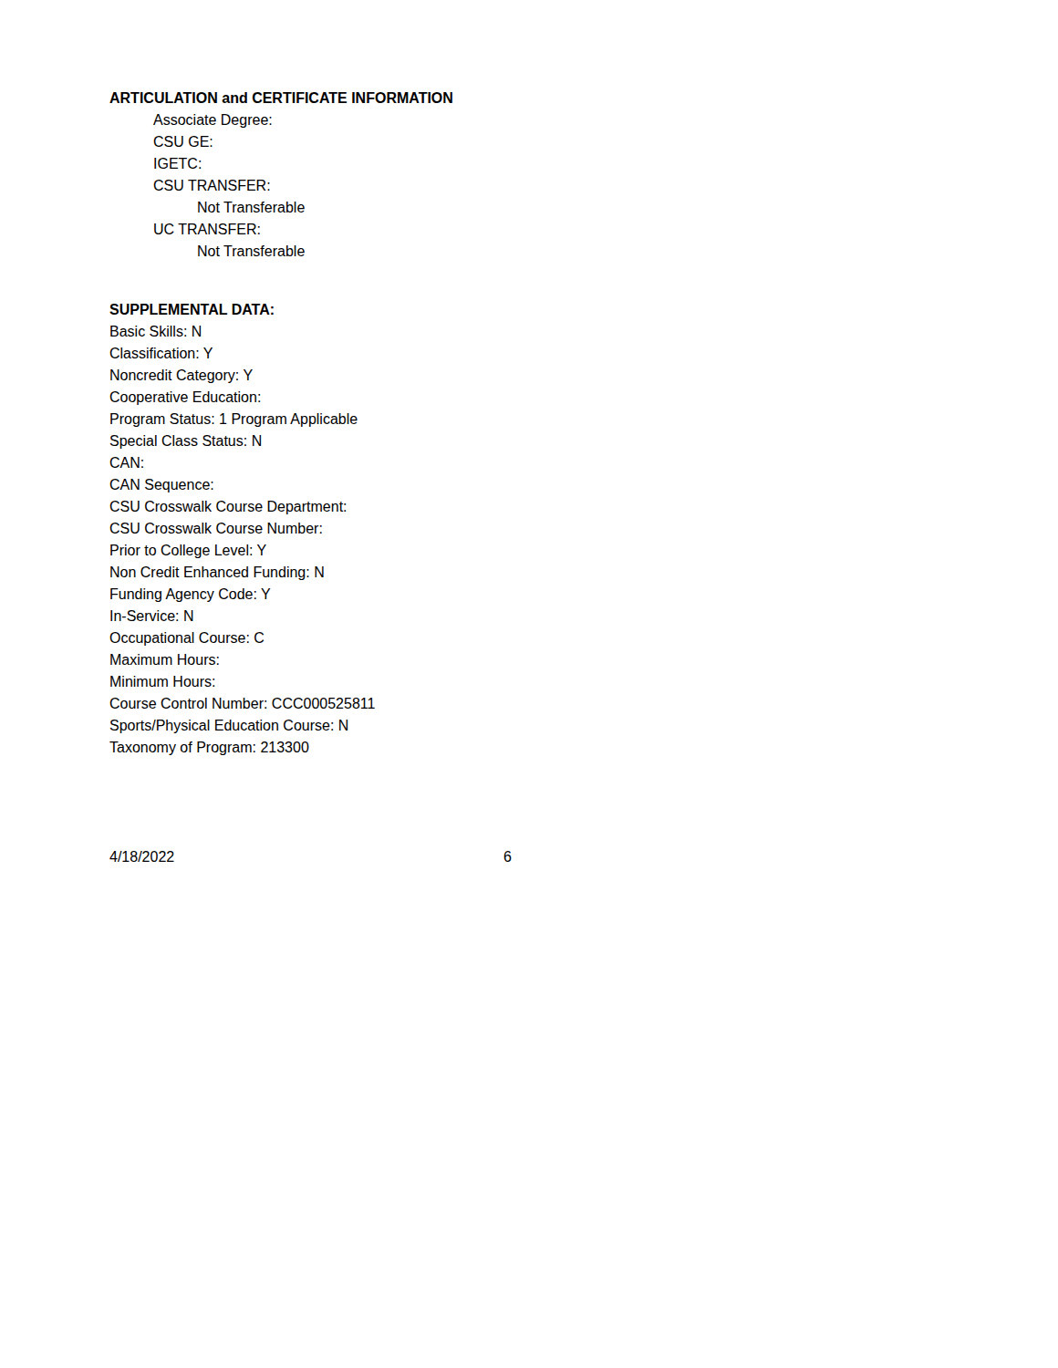ARTICULATION and CERTIFICATE INFORMATION
Associate Degree:
CSU GE:
IGETC:
CSU TRANSFER:
Not Transferable
UC TRANSFER:
Not Transferable
SUPPLEMENTAL DATA:
Basic Skills: N
Classification: Y
Noncredit Category: Y
Cooperative Education:
Program Status: 1 Program Applicable
Special Class Status: N
CAN:
CAN Sequence:
CSU Crosswalk Course Department:
CSU Crosswalk Course Number:
Prior to College Level: Y
Non Credit Enhanced Funding: N
Funding Agency Code: Y
In-Service: N
Occupational Course: C
Maximum Hours:
Minimum Hours:
Course Control Number: CCC000525811
Sports/Physical Education Course: N
Taxonomy of Program: 213300
4/18/2022 6